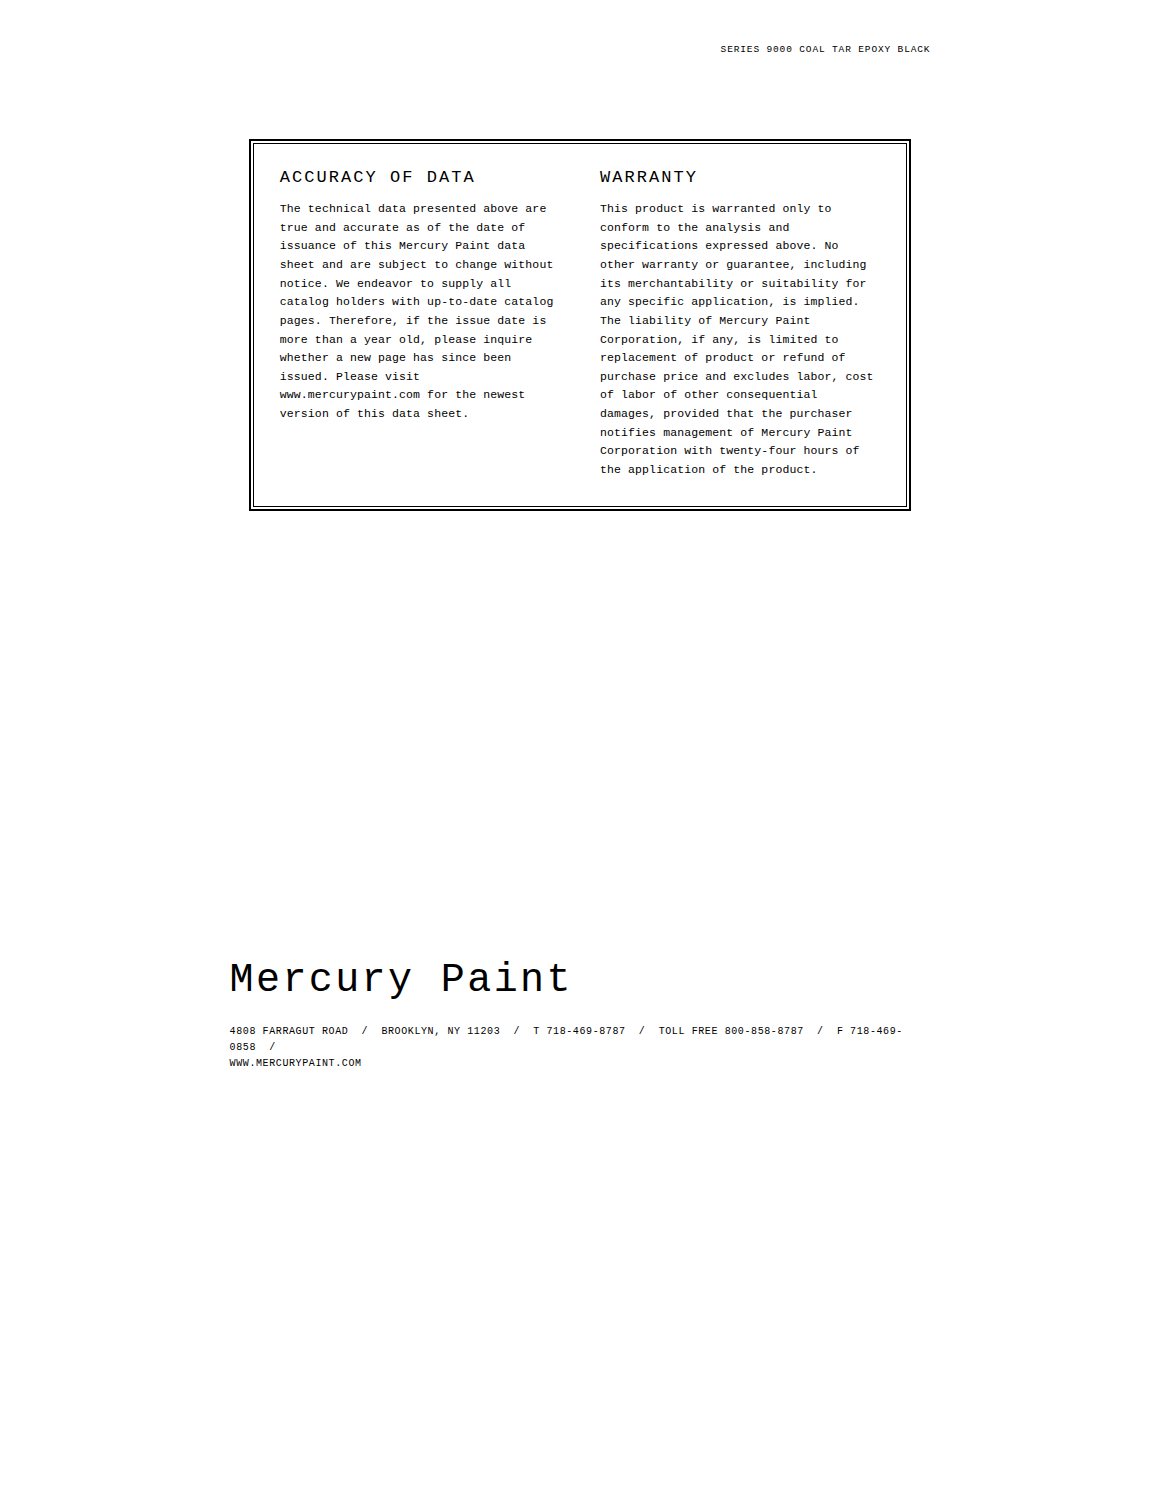SERIES 9000 COAL TAR EPOXY BLACK
ACCURACY OF DATA
The technical data presented above are true and accurate as of the date of issuance of this Mercury Paint data sheet and are subject to change without notice. We endeavor to supply all catalog holders with up-to-date catalog pages. Therefore, if the issue date is more than a year old, please inquire whether a new page has since been issued. Please visit www.mercurypaint.com for the newest version of this data sheet.
WARRANTY
This product is warranted only to conform to the analysis and specifications expressed above. No other warranty or guarantee, including its merchantability or suitability for any specific application, is implied. The liability of Mercury Paint Corporation, if any, is limited to replacement of product or refund of purchase price and excludes labor, cost of labor of other consequential damages, provided that the purchaser notifies management of Mercury Paint Corporation with twenty-four hours of the application of the product.
Mercury Paint
4808 FARRAGUT ROAD / BROOKLYN, NY 11203 / T 718-469-8787 / TOLL FREE 800-858-8787 / F 718-469-0858 /
WWW.MERCURYPAINT.COM